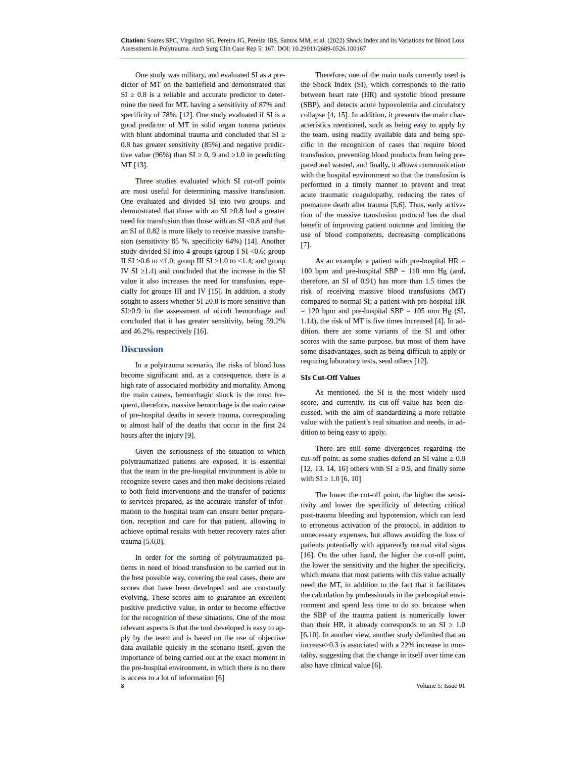Citation: Soares SPC, Virgulino SG, Pereira JG, Pereira IBS, Santos MM, et al. (2022) Shock Index and its Variations for Blood Loss Assessment in Polytrauma. Arch Surg Clin Case Rep 5: 167. DOI: 10.29011/2689-0526.100167
One study was military, and evaluated SI as a predictor of MT on the battlefield and demonstrated that SI ≥ 0.8 is a reliable and accurate predictor to determine the need for MT, having a sensitivity of 87% and specificity of 78%. [12]. One study evaluated if SI is a good predictor of MT in solid organ trauma patients with blunt abdominal trauma and concluded that SI ≥ 0.8 has greater sensitivity (85%) and negative predictive value (96%) than SI ≥ 0, 9 and ≥1.0 in predicting MT [13].
Three studies evaluated which SI cut-off points are most useful for determining massive transfusion. One evaluated and divided SI into two groups, and demonstrated that those with an SI ≥0.8 had a greater need for transfusion than those with an SI <0.8 and that an SI of 0.82 is more likely to receive massive transfusion (sensitivity 85 %, specificity 64%) [14]. Another study divided SI into 4 groups (group I SI <0.6; group II SI ≥0.6 to <1.0; group III SI ≥1.0 to <1.4; and group IV SI ≥1.4) and concluded that the increase in the SI value it also increases the need for transfusion, especially for groups III and IV [15]. In addition, a study sought to assess whether SI ≥0.8 is more sensitive than SI≥0.9 in the assessment of occult hemorrhage and concluded that it has greater sensitivity, being 59.2% and 46.2%, respectively [16].
Discussion
In a polytrauma scenario, the risks of blood loss become significant and, as a consequence, there is a high rate of associated morbidity and mortality. Among the main causes, hemorrhagic shock is the most frequent, therefore, massive hemorrhage is the main cause of pre-hospital deaths in severe trauma, corresponding to almost half of the deaths that occur in the first 24 hours after the injury [9].
Given the seriousness of the situation to which polytraumatized patients are exposed, it is essential that the team in the pre-hospital environment is able to recognize severe cases and then make decisions related to both field interventions and the transfer of patients to services prepared, as the accurate transfer of information to the hospital team can ensure better preparation, reception and care for that patient, allowing to achieve optimal results with better recovery rates after trauma [5,6,8].
In order for the sorting of polytraumatized patients in need of blood transfusion to be carried out in the best possible way, covering the real cases, there are scores that have been developed and are constantly evolving. These scores aim to guarantee an excellent positive predictive value, in order to become effective for the recognition of these situations. One of the most relevant aspects is that the tool developed is easy to apply by the team and is based on the use of objective data available quickly in the scenario itself, given the importance of being carried out at the exact moment in the pre-hospital environment, in which there is no there is access to a lot of information [6]
Therefore, one of the main tools currently used is the Shock Index (SI), which corresponds to the ratio between heart rate (HR) and systolic blood pressure (SBP), and detects acute hypovolemia and circulatory collapse [4, 15]. In addition, it presents the main characteristics mentioned, such as being easy to apply by the team, using readily available data and being specific in the recognition of cases that require blood transfusion, preventing blood products from being prepared and wasted, and finally, it allows communication with the hospital environment so that the transfusion is performed in a timely manner to prevent and treat acute traumatic coagulopathy, reducing the rates of premature death after trauma [5,6]. Thus, early activation of the massive transfusion protocol has the dual benefit of improving patient outcome and limiting the use of blood components, decreasing complications [7].
As an example, a patient with pre-hospital HR = 100 bpm and pre-hospital SBP = 110 mm Hg (and, therefore, an SI of 0.91) has more than 1.5 times the risk of receiving massive blood transfusions (MT) compared to normal SI; a patient with pre-hospital HR = 120 bpm and pre-hospital SBP = 105 mm Hg (SI, 1.14), the risk of MT is five times increased [4]. In addition, there are some variants of the SI and other scores with the same purpose, but most of them have some disadvantages, such as being difficult to apply or requiring laboratory tests, send others [12].
SIs Cut-Off Values
As mentioned, the SI is the most widely used score, and currently, its cut-off value has been discussed, with the aim of standardizing a more reliable value with the patient’s real situation and needs, in addition to being easy to apply.
There are still some divergences regarding the cut-off point, as some studies defend an SI value ≥ 0.8 [12, 13, 14, 16] others with SI ≥ 0.9, and finally some with SI ≥ 1.0 [6, 10]
The lower the cut-off point, the higher the sensitivity and lower the specificity of detecting critical post-trauma bleeding and hypotension, which can lead to erroneous activation of the protocol, in addition to unnecessary expenses, but allows avoiding the loss of patients potentially with apparently normal vital signs [16]. On the other hand, the higher the cut-off point, the lower the sensitivity and the higher the specificity, which means that most patients with this value actually need the MT, in addition to the fact that it facilitates the calculation by professionals in the prehospital environment and spend less time to do so, because when the SBP of the trauma patient is numerically lower than their HR, it already corresponds to an SI ≥ 1.0 [6,10]. In another view, another study delimited that an increase>0.3 is associated with a 22% increase in mortality, suggesting that the change in itself over time can also have clinical value [6].
8
Volume 5; Issue 01